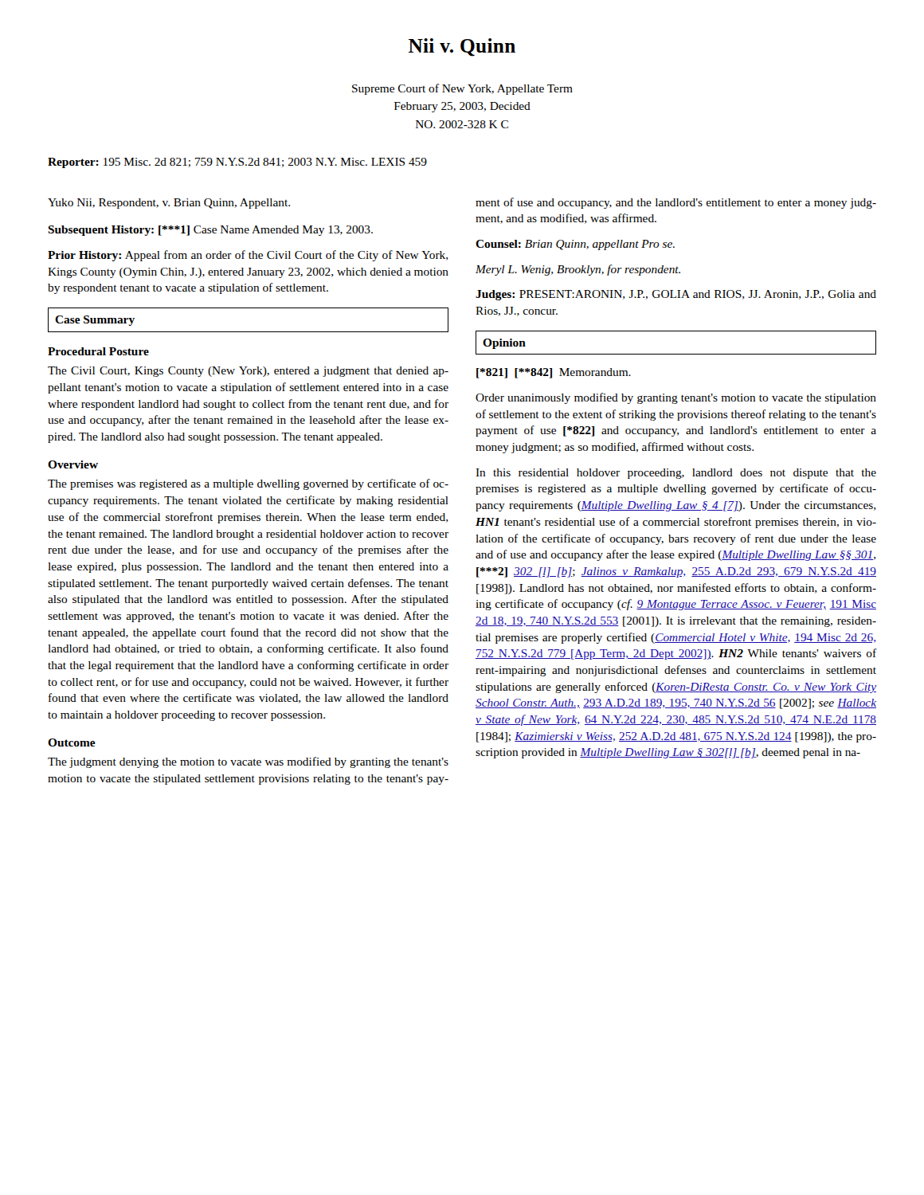Nii v. Quinn
Supreme Court of New York, Appellate Term
February 25, 2003, Decided
NO. 2002-328 K C
Reporter: 195 Misc. 2d 821; 759 N.Y.S.2d 841; 2003 N.Y. Misc. LEXIS 459
Yuko Nii, Respondent, v. Brian Quinn, Appellant.
Subsequent History: [***1] Case Name Amended May 13, 2003.
Prior History: Appeal from an order of the Civil Court of the City of New York, Kings County (Oymin Chin, J.), entered January 23, 2002, which denied a motion by respondent tenant to vacate a stipulation of settlement.
Case Summary
Procedural Posture
The Civil Court, Kings County (New York), entered a judgment that denied appellant tenant's motion to vacate a stipulation of settlement entered into in a case where respondent landlord had sought to collect from the tenant rent due, and for use and occupancy, after the tenant remained in the leasehold after the lease expired. The landlord also had sought possession. The tenant appealed.
Overview
The premises was registered as a multiple dwelling governed by certificate of occupancy requirements. The tenant violated the certificate by making residential use of the commercial storefront premises therein. When the lease term ended, the tenant remained. The landlord brought a residential holdover action to recover rent due under the lease, and for use and occupancy of the premises after the lease expired, plus possession. The landlord and the tenant then entered into a stipulated settlement. The tenant purportedly waived certain defenses. The tenant also stipulated that the landlord was entitled to possession. After the stipulated settlement was approved, the tenant's motion to vacate it was denied. After the tenant appealed, the appellate court found that the record did not show that the landlord had obtained, or tried to obtain, a conforming certificate. It also found that the legal requirement that the landlord have a conforming certificate in order to collect rent, or for use and occupancy, could not be waived. However, it further found that even where the certificate was violated, the law allowed the landlord to maintain a holdover proceeding to recover possession.
Outcome
The judgment denying the motion to vacate was modified by granting the tenant's motion to vacate the stipulated settlement provisions relating to the tenant's payment of use and occupancy, and the landlord's entitlement to enter a money judgment, and as modified, was affirmed.
Counsel: Brian Quinn, appellant Pro se.
Meryl L. Wenig, Brooklyn, for respondent.
Judges: PRESENT:ARONIN, J.P., GOLIA and RIOS, JJ. Aronin, J.P., Golia and Rios, JJ., concur.
Opinion
[*821] [**842] Memorandum.
Order unanimously modified by granting tenant's motion to vacate the stipulation of settlement to the extent of striking the provisions thereof relating to the tenant's payment of use [*822] and occupancy, and landlord's entitlement to enter a money judgment; as so modified, affirmed without costs.
In this residential holdover proceeding, landlord does not dispute that the premises is registered as a multiple dwelling governed by certificate of occupancy requirements (Multiple Dwelling Law § 4 [7]). Under the circumstances, HN1 tenant's residential use of a commercial storefront premises therein, in violation of the certificate of occupancy, bars recovery of rent due under the lease and of use and occupancy after the lease expired (Multiple Dwelling Law §§ 301, [***2] 302 [l] [b]; Jalinos v Ramkalup, 255 A.D.2d 293, 679 N.Y.S.2d 419 [1998]). Landlord has not obtained, nor manifested efforts to obtain, a conforming certificate of occupancy (cf. 9 Montague Terrace Assoc. v Feuerer, 191 Misc 2d 18, 19, 740 N.Y.S.2d 553 [2001]). It is irrelevant that the remaining, residential premises are properly certified (Commercial Hotel v White, 194 Misc 2d 26, 752 N.Y.S.2d 779 [App Term, 2d Dept 2002]). HN2 While tenants' waivers of rent-impairing and nonjurisdictional defenses and counterclaims in settlement stipulations are generally enforced (Koren-DiResta Constr. Co. v New York City School Constr. Auth., 293 A.D.2d 189, 195, 740 N.Y.S.2d 56 [2002]; see Hallock v State of New York, 64 N.Y.2d 224, 230, 485 N.Y.S.2d 510, 474 N.E.2d 1178 [1984]; Kazimierski v Weiss, 252 A.D.2d 481, 675 N.Y.S.2d 124 [1998]), the proscription provided in Multiple Dwelling Law § 302[l] [b], deemed penal in na-